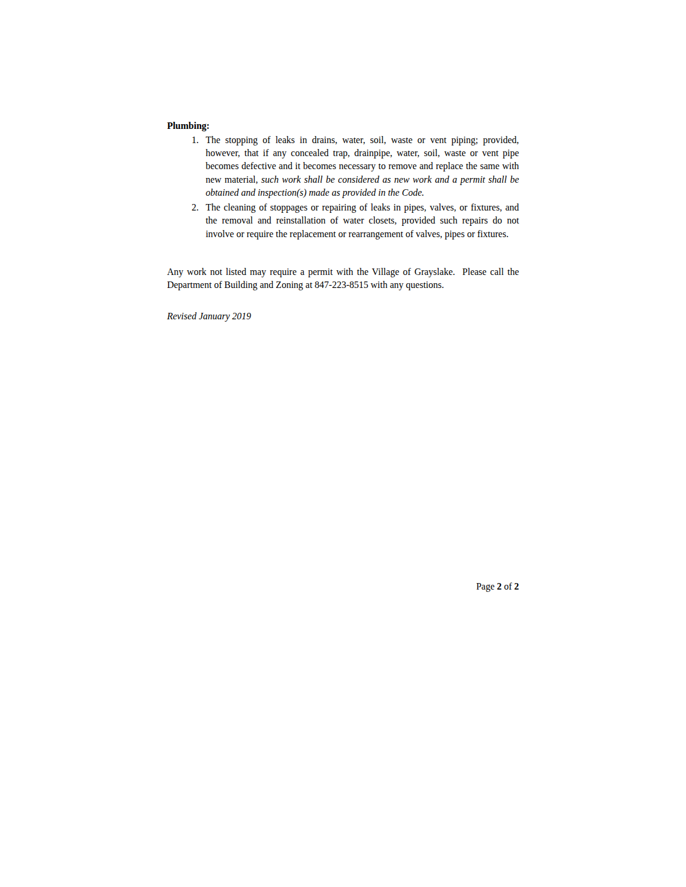Plumbing:
The stopping of leaks in drains, water, soil, waste or vent piping; provided, however, that if any concealed trap, drainpipe, water, soil, waste or vent pipe becomes defective and it becomes necessary to remove and replace the same with new material, such work shall be considered as new work and a permit shall be obtained and inspection(s) made as provided in the Code.
The cleaning of stoppages or repairing of leaks in pipes, valves, or fixtures, and the removal and reinstallation of water closets, provided such repairs do not involve or require the replacement or rearrangement of valves, pipes or fixtures.
Any work not listed may require a permit with the Village of Grayslake. Please call the Department of Building and Zoning at 847-223-8515 with any questions.
Revised January 2019
Page 2 of 2